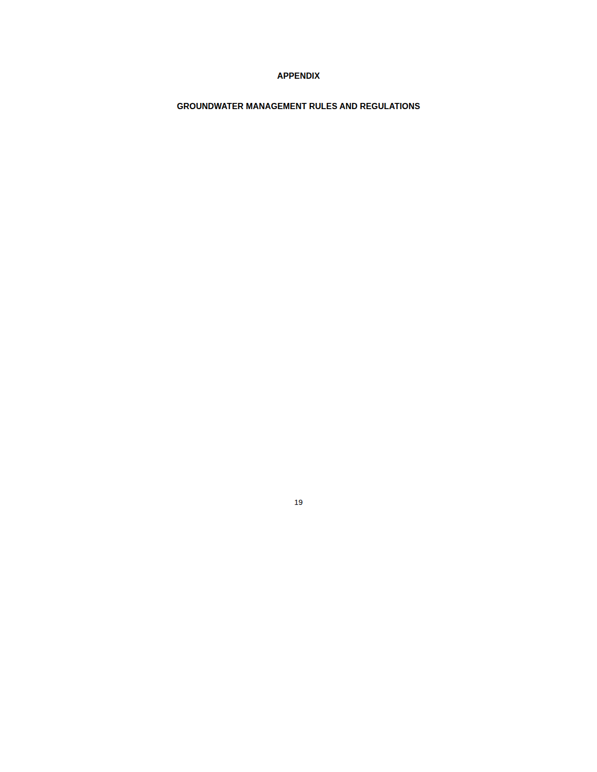APPENDIX
GROUNDWATER MANAGEMENT RULES AND REGULATIONS
19